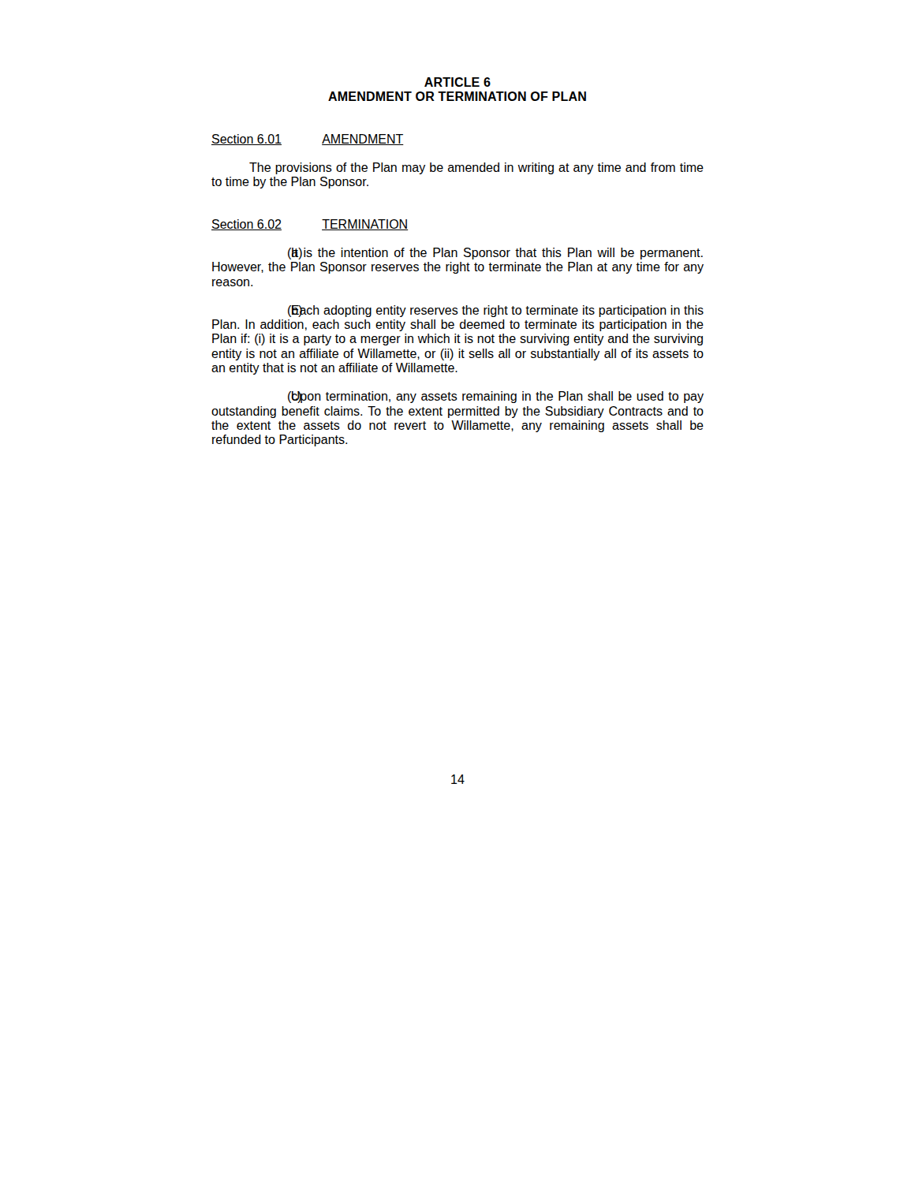ARTICLE 6 AMENDMENT OR TERMINATION OF PLAN
Section 6.01 AMENDMENT
The provisions of the Plan may be amended in writing at any time and from time to time by the Plan Sponsor.
Section 6.02 TERMINATION
(a) It is the intention of the Plan Sponsor that this Plan will be permanent. However, the Plan Sponsor reserves the right to terminate the Plan at any time for any reason.
(b) Each adopting entity reserves the right to terminate its participation in this Plan. In addition, each such entity shall be deemed to terminate its participation in the Plan if: (i) it is a party to a merger in which it is not the surviving entity and the surviving entity is not an affiliate of Willamette, or (ii) it sells all or substantially all of its assets to an entity that is not an affiliate of Willamette.
(c) Upon termination, any assets remaining in the Plan shall be used to pay outstanding benefit claims. To the extent permitted by the Subsidiary Contracts and to the extent the assets do not revert to Willamette, any remaining assets shall be refunded to Participants.
14